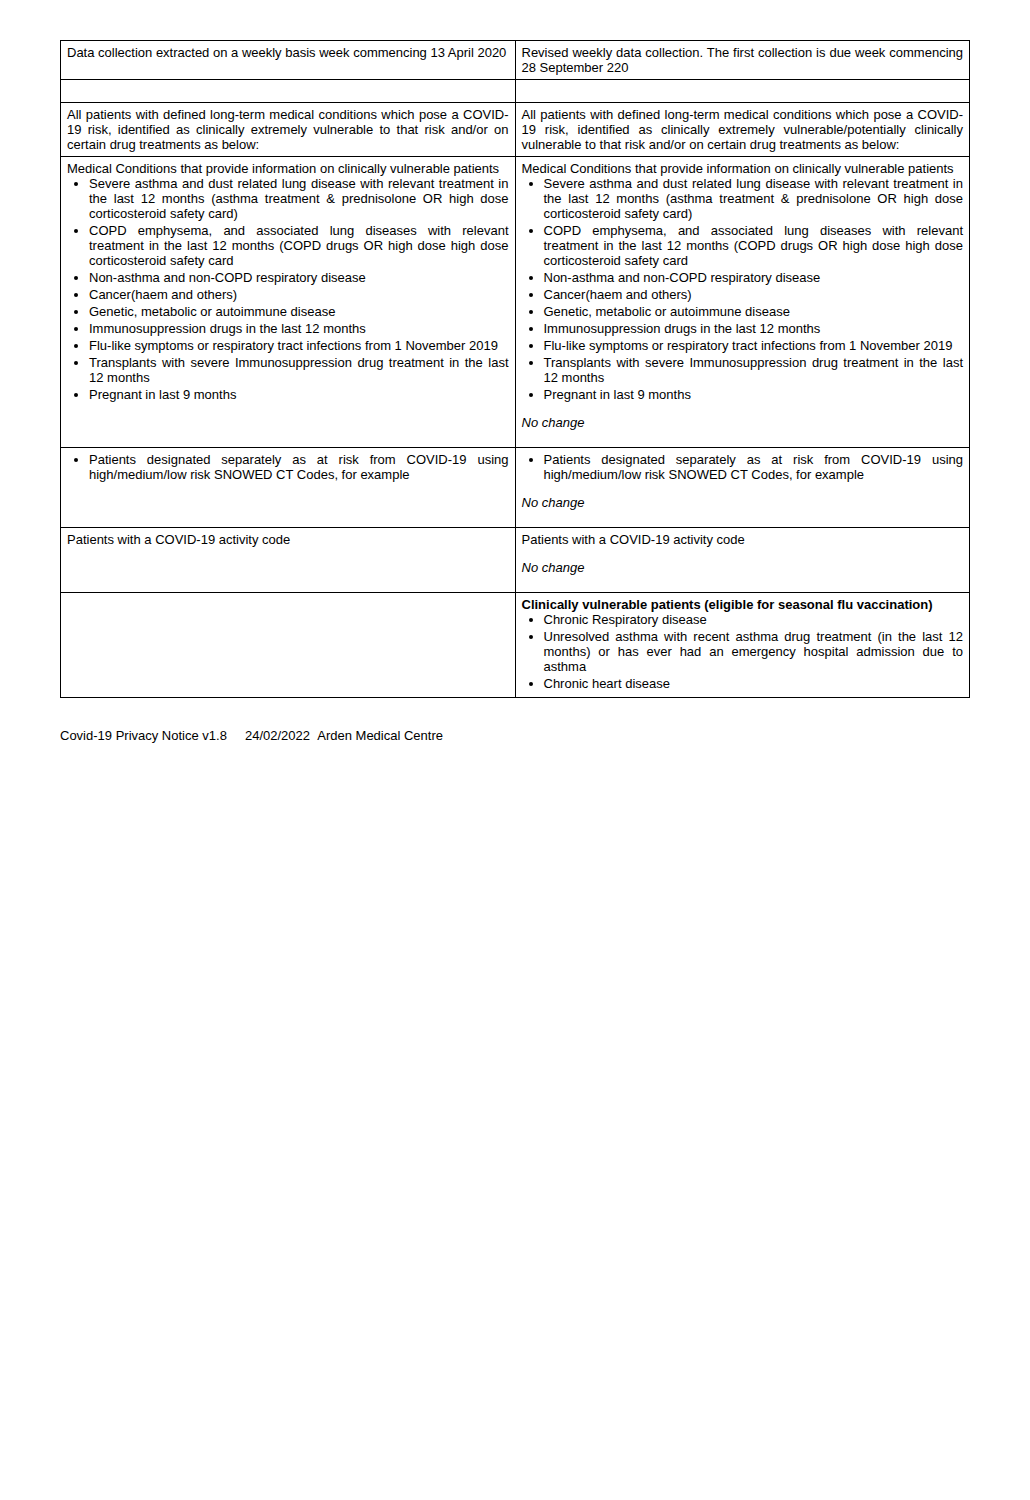| Data collection extracted on a weekly basis week commencing 13 April 2020 | Revised weekly data collection. The first collection is due week commencing 28 September 220 |
| All patients with defined long-term medical conditions which pose a COVID-19 risk, identified as clinically extremely vulnerable to that risk and/or on certain drug treatments as below: | All patients with defined long-term medical conditions which pose a COVID-19 risk, identified as clinically extremely vulnerable/potentially clinically vulnerable to that risk and/or on certain drug treatments as below: |
| Medical Conditions that provide information on clinically vulnerable patients Severe asthma and dust related lung disease with relevant treatment in the last 12 months (asthma treatment & prednisolone OR high dose corticosteroid safety card) COPD emphysema, and associated lung diseases with relevant treatment in the last 12 months (COPD drugs OR high dose high dose corticosteroid safety card Non-asthma and non-COPD respiratory disease Cancer(haem and others) Genetic, metabolic or autoimmune disease Immunosuppression drugs in the last 12 months Flu-like symptoms or respiratory tract infections from 1 November 2019 Transplants with severe Immunosuppression drug treatment in the last 12 months Pregnant in last 9 months | Medical Conditions that provide information on clinically vulnerable patients Severe asthma and dust related lung disease with relevant treatment in the last 12 months (asthma treatment & prednisolone OR high dose corticosteroid safety card) COPD emphysema, and associated lung diseases with relevant treatment in the last 12 months (COPD drugs OR high dose high dose corticosteroid safety card Non-asthma and non-COPD respiratory disease Cancer(haem and others) Genetic, metabolic or autoimmune disease Immunosuppression drugs in the last 12 months Flu-like symptoms or respiratory tract infections from 1 November 2019 Transplants with severe Immunosuppression drug treatment in the last 12 months Pregnant in last 9 months No change |
| Patients designated separately as at risk from COVID-19 using high/medium/low risk SNOWED CT Codes, for example | Patients designated separately as at risk from COVID-19 using high/medium/low risk SNOWED CT Codes, for example No change |
| Patients with a COVID-19 activity code | Patients with a COVID-19 activity code No change |
| | Clinically vulnerable patients (eligible for seasonal flu vaccination) Chronic Respiratory disease Unresolved asthma with recent asthma drug treatment (in the last 12 months) or has ever had an emergency hospital admission due to asthma Chronic heart disease |
Covid-19 Privacy Notice v1.8 24/02/2022 Arden Medical Centre